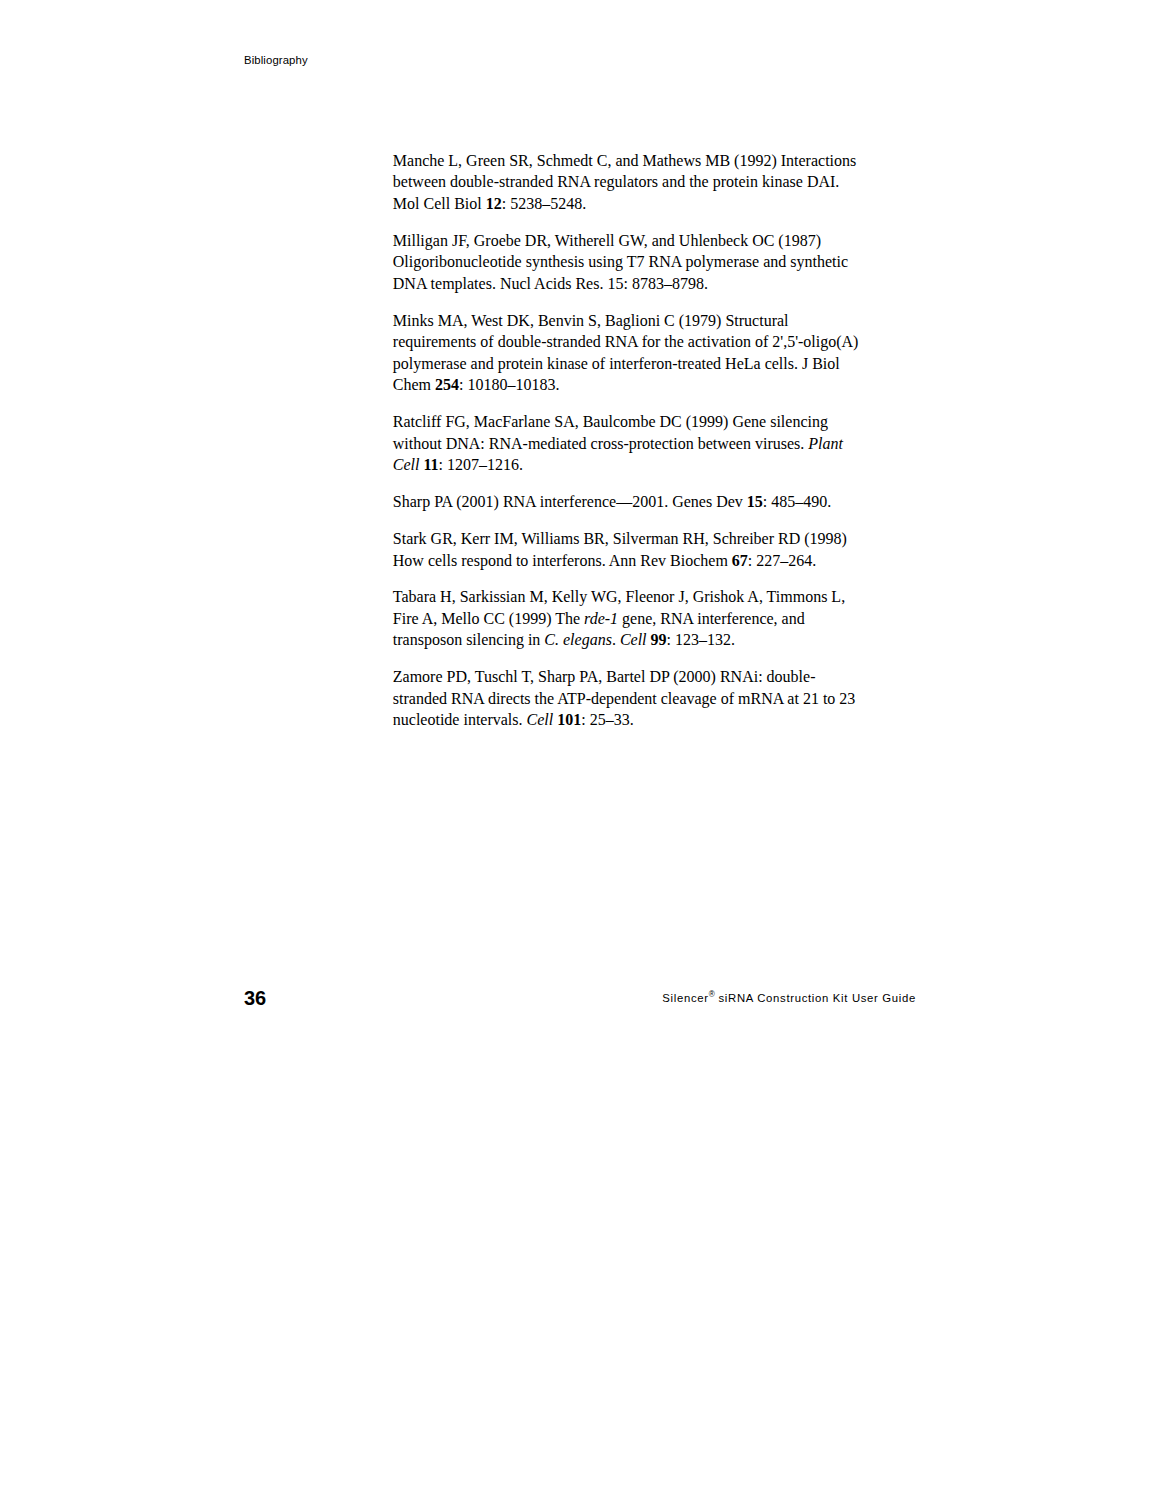Bibliography
Manche L, Green SR, Schmedt C, and Mathews MB (1992) Interactions between double-stranded RNA regulators and the protein kinase DAI. Mol Cell Biol 12: 5238–5248.
Milligan JF, Groebe DR, Witherell GW, and Uhlenbeck OC (1987) Oligoribonucleotide synthesis using T7 RNA polymerase and synthetic DNA templates. Nucl Acids Res. 15: 8783–8798.
Minks MA, West DK, Benvin S, Baglioni C (1979) Structural requirements of double-stranded RNA for the activation of 2',5'-oligo(A) polymerase and protein kinase of interferon-treated HeLa cells. J Biol Chem 254: 10180–10183.
Ratcliff FG, MacFarlane SA, Baulcombe DC (1999) Gene silencing without DNA: RNA-mediated cross-protection between viruses. Plant Cell 11: 1207–1216.
Sharp PA (2001) RNA interference—2001. Genes Dev 15: 485–490.
Stark GR, Kerr IM, Williams BR, Silverman RH, Schreiber RD (1998) How cells respond to interferons. Ann Rev Biochem 67: 227–264.
Tabara H, Sarkissian M, Kelly WG, Fleenor J, Grishok A, Timmons L, Fire A, Mello CC (1999) The rde-1 gene, RNA interference, and transposon silencing in C. elegans. Cell 99: 123–132.
Zamore PD, Tuschl T, Sharp PA, Bartel DP (2000) RNAi: double-stranded RNA directs the ATP-dependent cleavage of mRNA at 21 to 23 nucleotide intervals. Cell 101: 25–33.
36
Silencer® siRNA Construction Kit User Guide